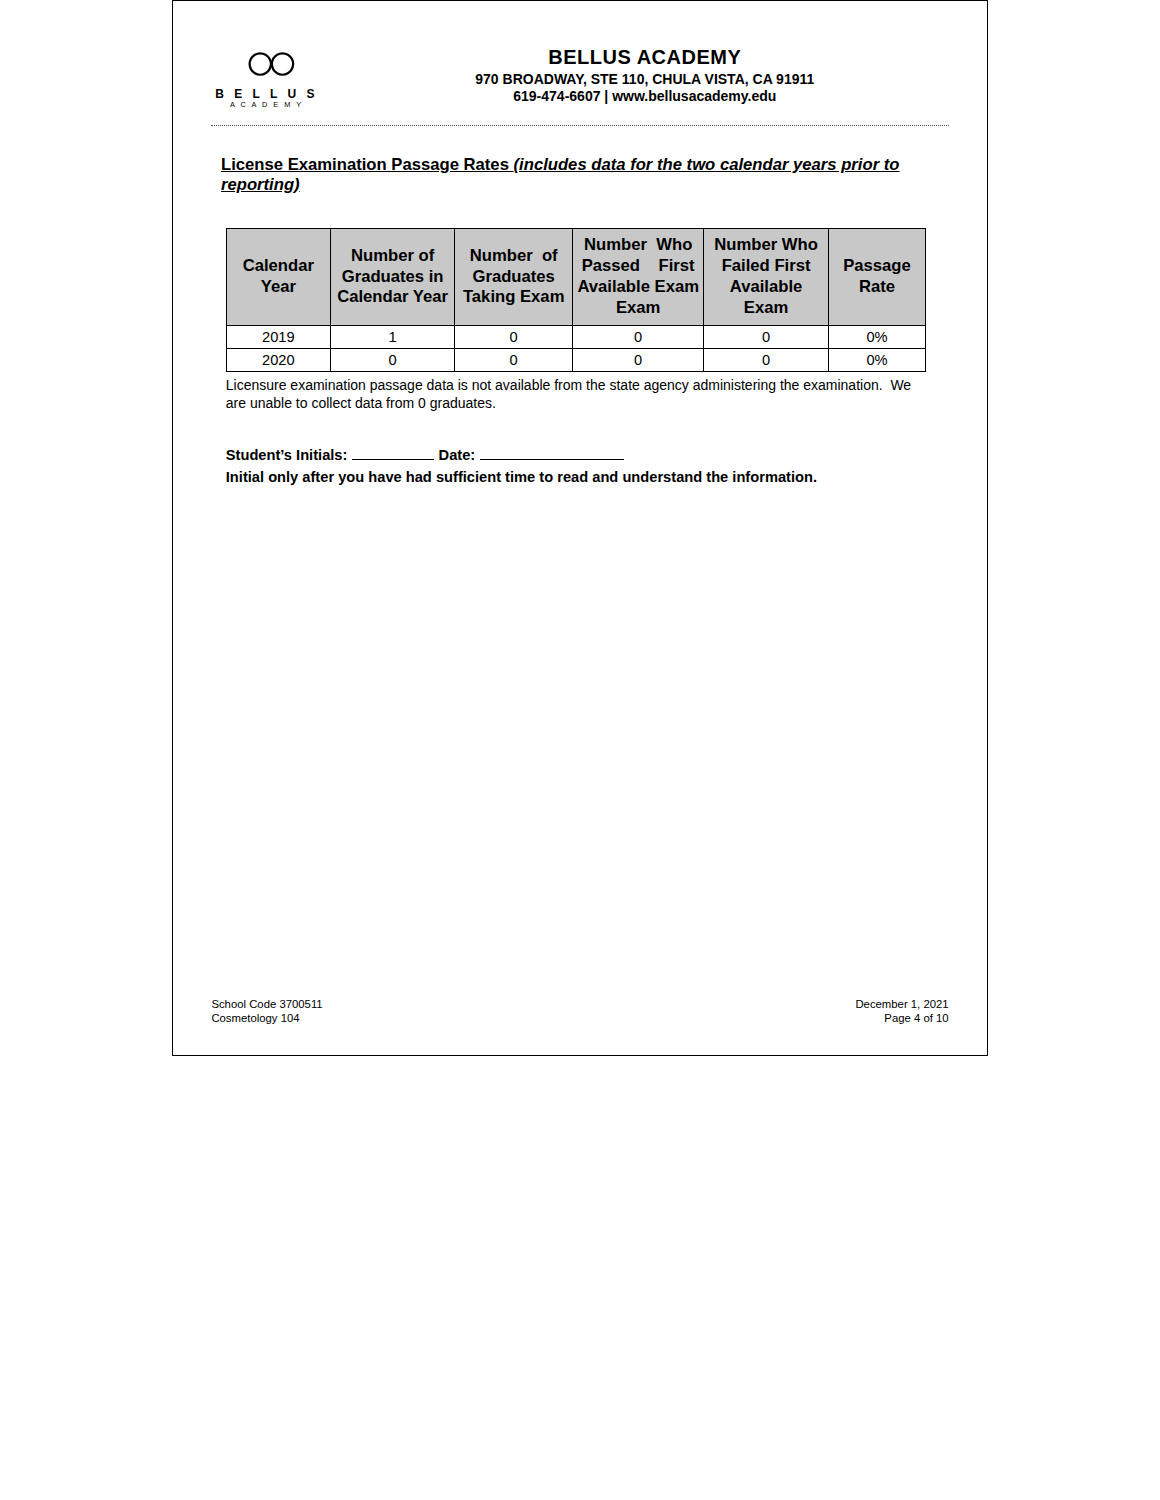○○
B E L L U S
A C A D E M Y
BELLUS ACADEMY
970 BROADWAY, STE 110, CHULA VISTA, CA 91911
619-474-6607 | www.bellusacademy.edu
License Examination Passage Rates (includes data for the two calendar years prior to reporting)
| Calendar Year | Number of Graduates in Calendar Year | Number of Graduates Taking Exam | Number Who Passed First Available Exam Exam | Number Who Failed First Available Exam | Passage Rate |
| --- | --- | --- | --- | --- | --- |
| 2019 | 1 | 0 | 0 | 0 | 0% |
| 2020 | 0 | 0 | 0 | 0 | 0% |
Licensure examination passage data is not available from the state agency administering the examination. We are unable to collect data from 0 graduates.
Student’s Initials: Date:
Initial only after you have had sufficient time to read and understand the information.
School Code 3700511 Cosmetology 104
December 1, 2021 Page 4 of 10